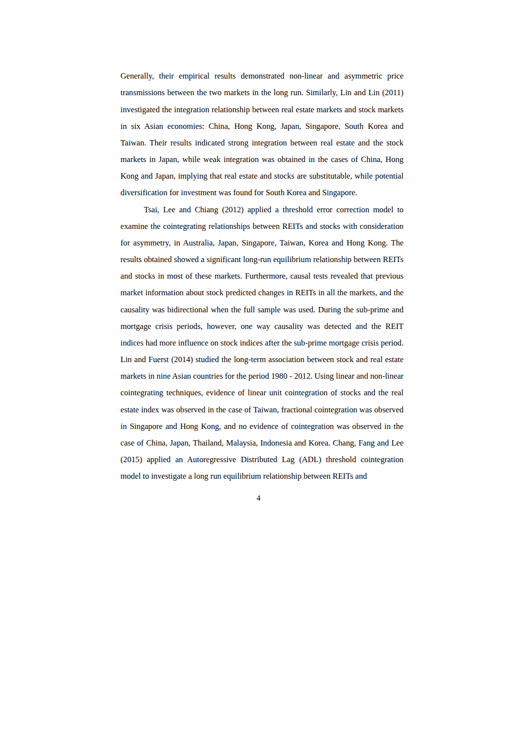Generally, their empirical results demonstrated non-linear and asymmetric price transmissions between the two markets in the long run. Similarly, Lin and Lin (2011) investigated the integration relationship between real estate markets and stock markets in six Asian economies: China, Hong Kong, Japan, Singapore, South Korea and Taiwan. Their results indicated strong integration between real estate and the stock markets in Japan, while weak integration was obtained in the cases of China, Hong Kong and Japan, implying that real estate and stocks are substitutable, while potential diversification for investment was found for South Korea and Singapore.
Tsai, Lee and Chiang (2012) applied a threshold error correction model to examine the cointegrating relationships between REITs and stocks with consideration for asymmetry, in Australia, Japan, Singapore, Taiwan, Korea and Hong Kong. The results obtained showed a significant long-run equilibrium relationship between REITs and stocks in most of these markets. Furthermore, causal tests revealed that previous market information about stock predicted changes in REITs in all the markets, and the causality was bidirectional when the full sample was used. During the sub-prime and mortgage crisis periods, however, one way causality was detected and the REIT indices had more influence on stock indices after the sub-prime mortgage crisis period. Lin and Fuerst (2014) studied the long-term association between stock and real estate markets in nine Asian countries for the period 1980 - 2012. Using linear and non-linear cointegrating techniques, evidence of linear unit cointegration of stocks and the real estate index was observed in the case of Taiwan, fractional cointegration was observed in Singapore and Hong Kong, and no evidence of cointegration was observed in the case of China, Japan, Thailand, Malaysia, Indonesia and Korea. Chang, Fang and Lee (2015) applied an Autoregressive Distributed Lag (ADL) threshold cointegration model to investigate a long run equilibrium relationship between REITs and
4